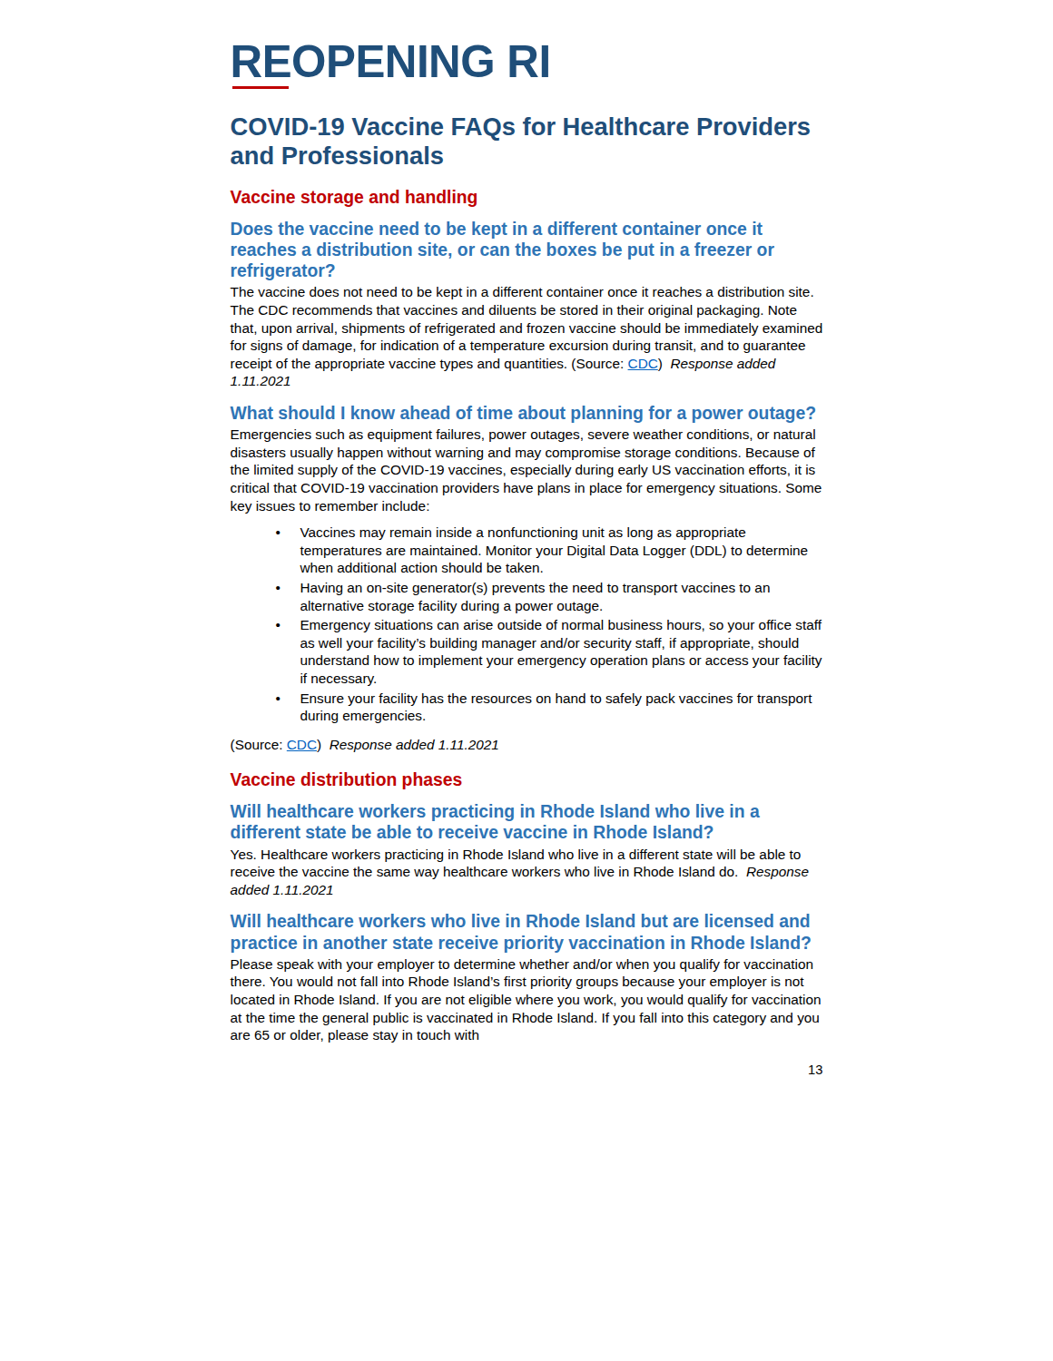Reopening RI
COVID-19 Vaccine FAQs for Healthcare Providers and Professionals
Vaccine storage and handling
Does the vaccine need to be kept in a different container once it reaches a distribution site, or can the boxes be put in a freezer or refrigerator?
The vaccine does not need to be kept in a different container once it reaches a distribution site. The CDC recommends that vaccines and diluents be stored in their original packaging. Note that, upon arrival, shipments of refrigerated and frozen vaccine should be immediately examined for signs of damage, for indication of a temperature excursion during transit, and to guarantee receipt of the appropriate vaccine types and quantities. (Source: CDC) Response added 1.11.2021
What should I know ahead of time about planning for a power outage?
Emergencies such as equipment failures, power outages, severe weather conditions, or natural disasters usually happen without warning and may compromise storage conditions. Because of the limited supply of the COVID-19 vaccines, especially during early US vaccination efforts, it is critical that COVID-19 vaccination providers have plans in place for emergency situations. Some key issues to remember include:
Vaccines may remain inside a nonfunctioning unit as long as appropriate temperatures are maintained. Monitor your Digital Data Logger (DDL) to determine when additional action should be taken.
Having an on-site generator(s) prevents the need to transport vaccines to an alternative storage facility during a power outage.
Emergency situations can arise outside of normal business hours, so your office staff as well your facility’s building manager and/or security staff, if appropriate, should understand how to implement your emergency operation plans or access your facility if necessary.
Ensure your facility has the resources on hand to safely pack vaccines for transport during emergencies.
(Source: CDC) Response added 1.11.2021
Vaccine distribution phases
Will healthcare workers practicing in Rhode Island who live in a different state be able to receive vaccine in Rhode Island?
Yes. Healthcare workers practicing in Rhode Island who live in a different state will be able to receive the vaccine the same way healthcare workers who live in Rhode Island do. Response added 1.11.2021
Will healthcare workers who live in Rhode Island but are licensed and practice in another state receive priority vaccination in Rhode Island?
Please speak with your employer to determine whether and/or when you qualify for vaccination there. You would not fall into Rhode Island’s first priority groups because your employer is not located in Rhode Island. If you are not eligible where you work, you would qualify for vaccination at the time the general public is vaccinated in Rhode Island. If you fall into this category and you are 65 or older, please stay in touch with
13